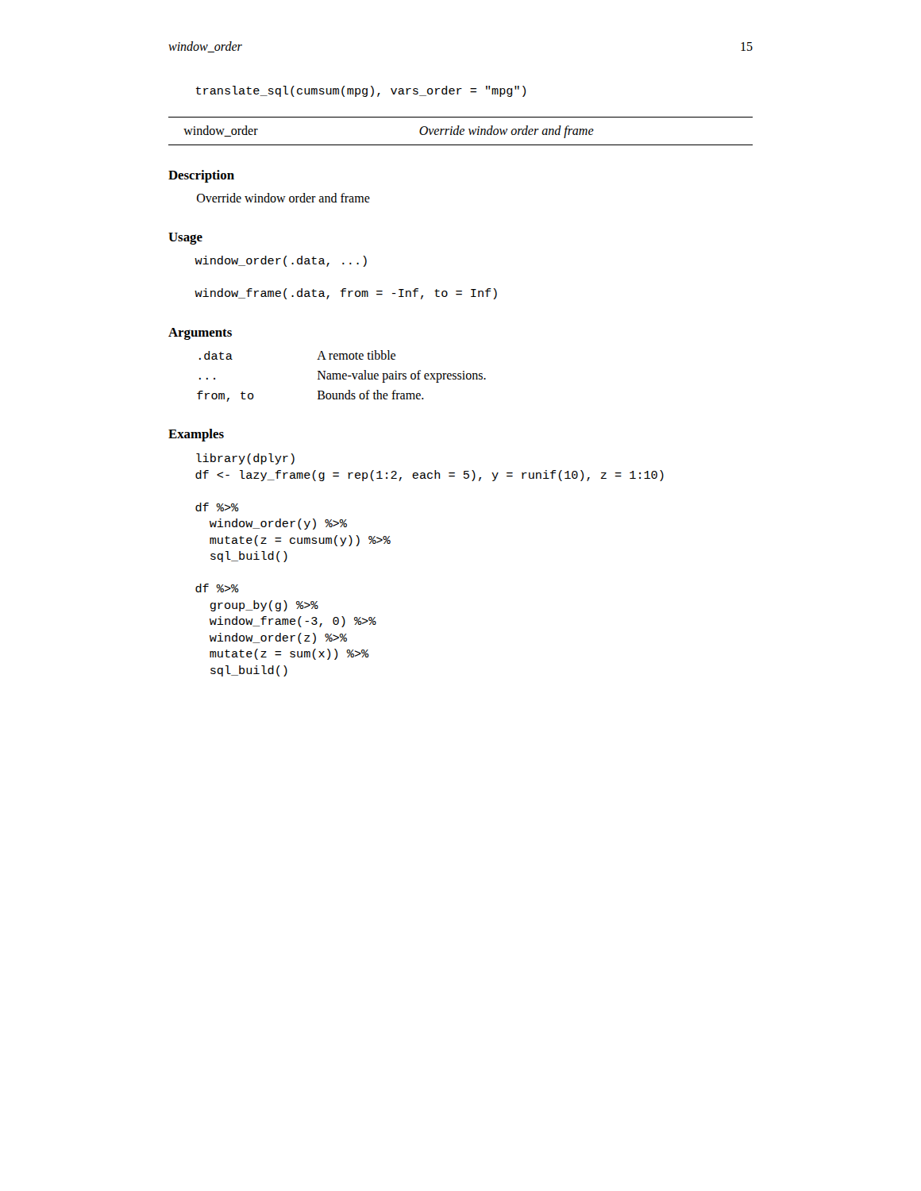window_order 15
translate_sql(cumsum(mpg), vars_order = "mpg")
window_order Override window order and frame
Description
Override window order and frame
Usage
window_order(.data, ...)

window_frame(.data, from = -Inf, to = Inf)
Arguments
.data
A remote tibble
...
Name-value pairs of expressions.
from, to
Bounds of the frame.
Examples
library(dplyr)
df <- lazy_frame(g = rep(1:2, each = 5), y = runif(10), z = 1:10)

df %>%
  window_order(y) %>%
  mutate(z = cumsum(y)) %>%
  sql_build()

df %>%
  group_by(g) %>%
  window_frame(-3, 0) %>%
  window_order(z) %>%
  mutate(z = sum(x)) %>%
  sql_build()